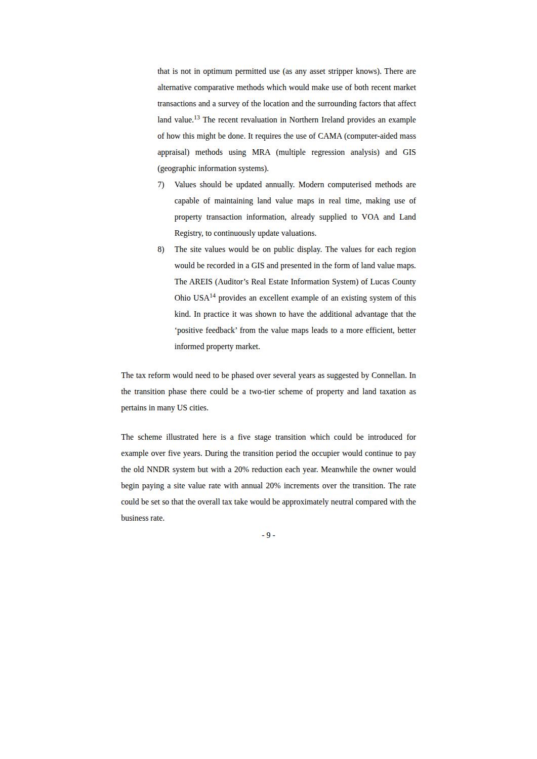that is not in optimum permitted use (as any asset stripper knows). There are alternative comparative methods which would make use of both recent market transactions and a survey of the location and the surrounding factors that affect land value.13 The recent revaluation in Northern Ireland provides an example of how this might be done. It requires the use of CAMA (computer-aided mass appraisal) methods using MRA (multiple regression analysis) and GIS (geographic information systems).
7) Values should be updated annually. Modern computerised methods are capable of maintaining land value maps in real time, making use of property transaction information, already supplied to VOA and Land Registry, to continuously update valuations.
8) The site values would be on public display. The values for each region would be recorded in a GIS and presented in the form of land value maps. The AREIS (Auditor’s Real Estate Information System) of Lucas County Ohio USA14 provides an excellent example of an existing system of this kind. In practice it was shown to have the additional advantage that the ‘positive feedback’ from the value maps leads to a more efficient, better informed property market.
The tax reform would need to be phased over several years as suggested by Connellan. In the transition phase there could be a two-tier scheme of property and land taxation as pertains in many US cities.
The scheme illustrated here is a five stage transition which could be introduced for example over five years. During the transition period the occupier would continue to pay the old NNDR system but with a 20% reduction each year. Meanwhile the owner would begin paying a site value rate with annual 20% increments over the transition. The rate could be set so that the overall tax take would be approximately neutral compared with the business rate.
- 9 -